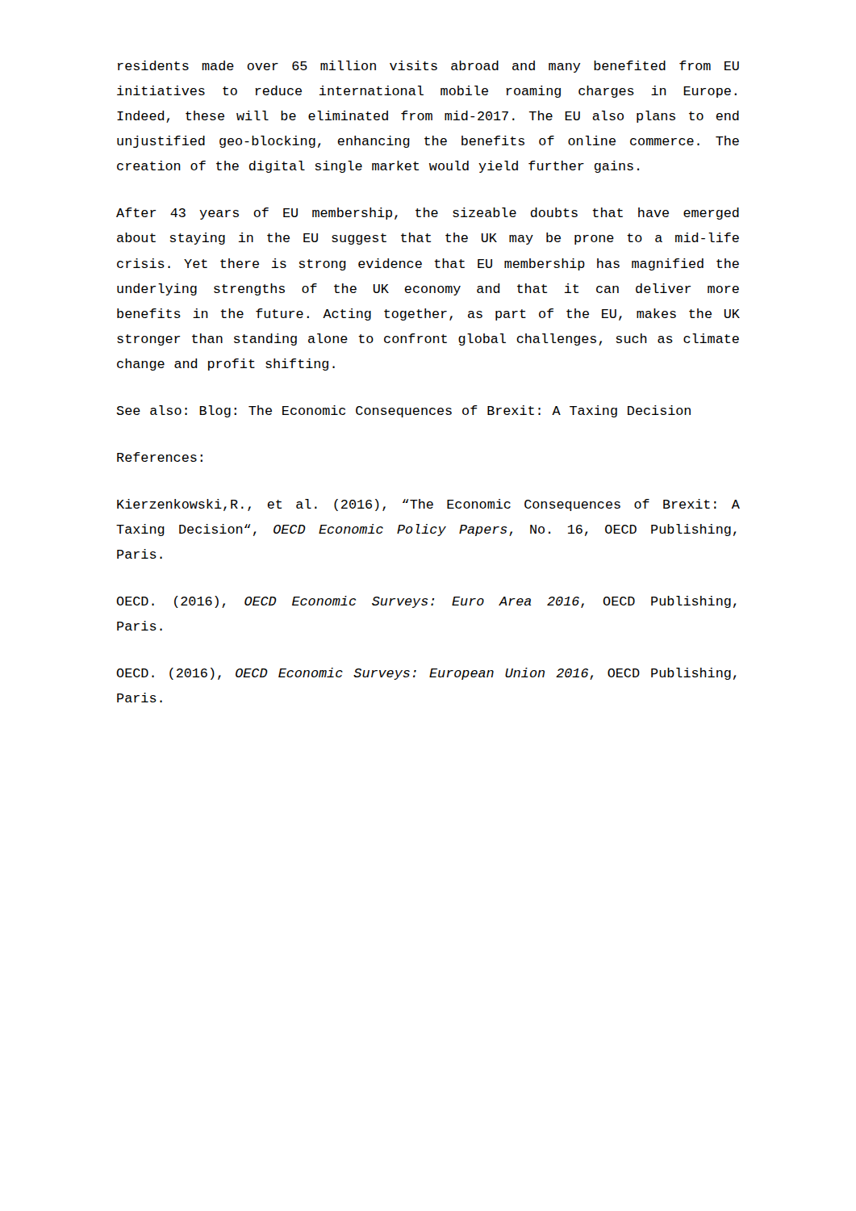residents made over 65 million visits abroad and many benefited from EU initiatives to reduce international mobile roaming charges in Europe. Indeed, these will be eliminated from mid-2017. The EU also plans to end unjustified geo-blocking, enhancing the benefits of online commerce. The creation of the digital single market would yield further gains.
After 43 years of EU membership, the sizeable doubts that have emerged about staying in the EU suggest that the UK may be prone to a mid-life crisis. Yet there is strong evidence that EU membership has magnified the underlying strengths of the UK economy and that it can deliver more benefits in the future. Acting together, as part of the EU, makes the UK stronger than standing alone to confront global challenges, such as climate change and profit shifting.
See also: Blog: The Economic Consequences of Brexit: A Taxing Decision
References:
Kierzenkowski,R., et al. (2016), “The Economic Consequences of Brexit: A Taxing Decision“, OECD Economic Policy Papers, No. 16, OECD Publishing, Paris.
OECD. (2016), OECD Economic Surveys: Euro Area 2016, OECD Publishing, Paris.
OECD. (2016), OECD Economic Surveys: European Union 2016, OECD Publishing, Paris.